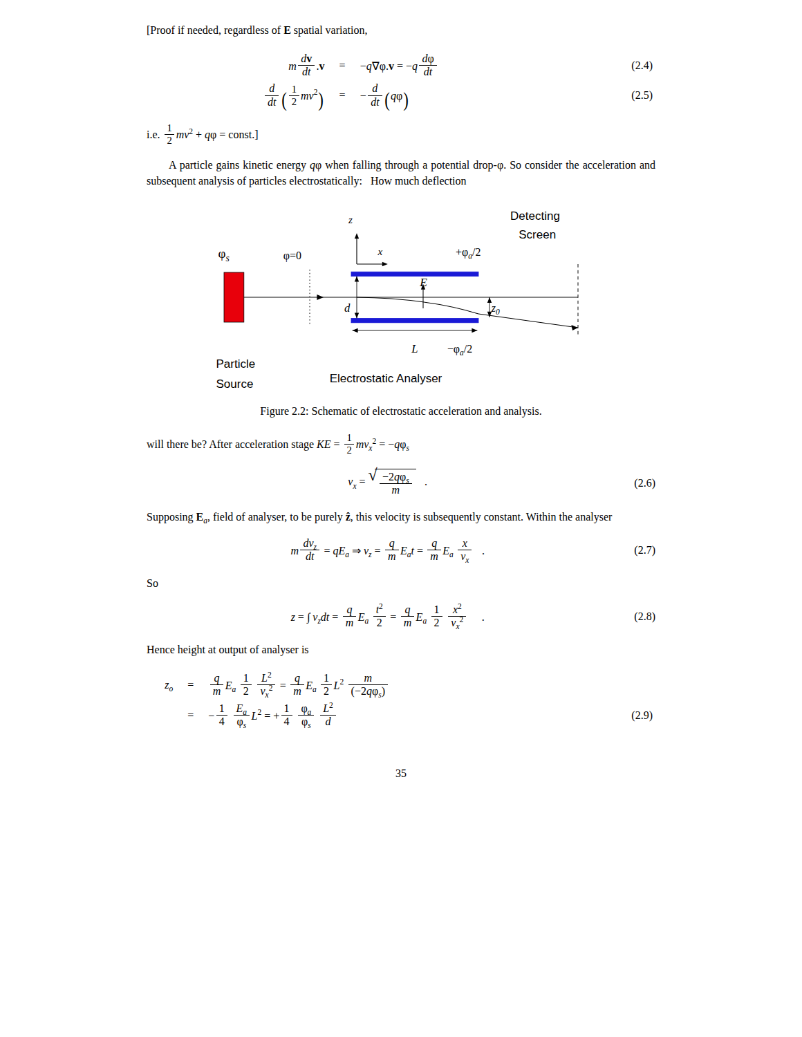[Proof if needed, regardless of E spatial variation,
| m d v dt . v | = | − q ∇φ. v = − q d φ dt | (2.4) |
| d dt ( 1 2 mv 2 ) | = | − d dt ( q φ ) | (2.5) |
i.e. 12 mv2 + qφ = const.]
A particle gains kinetic energy qφ when falling through a potential drop-φ. So consider the acceleration and subsequent analysis of particles electrostatically: How much deflection
z x Detecting Screen +φa/2 φs φ=0 E d z0 L −φa/2 Particle Source Electrostatic Analyser
Figure 2.2: Schematic of electrostatic acceleration and analysis.
will there be? After acceleration stage KE = 12 mvx2 = −qφs
vx = −2qφs m .
(2.6)
Supposing Ea, field of analyser, to be purely ẑ, this velocity is subsequently constant. Within the analyser
mdvz dt = qEa ⇒ vz = qm Eat = qm Ea xvx .
(2.7)
So
z = ∫ vzdt = qm Ea t22 = qm Ea 12 x2 vx2 .
(2.8)
Hence height at output of analyser is
| z o | = | q m E a 1 2 L 2 v x 2 = q m E a 1 2 L 2 m (−2 q φ s ) | |
| | = | − 1 4 E a φ s L 2 = + 1 4 φ a φ s L 2 d | (2.9) |
35